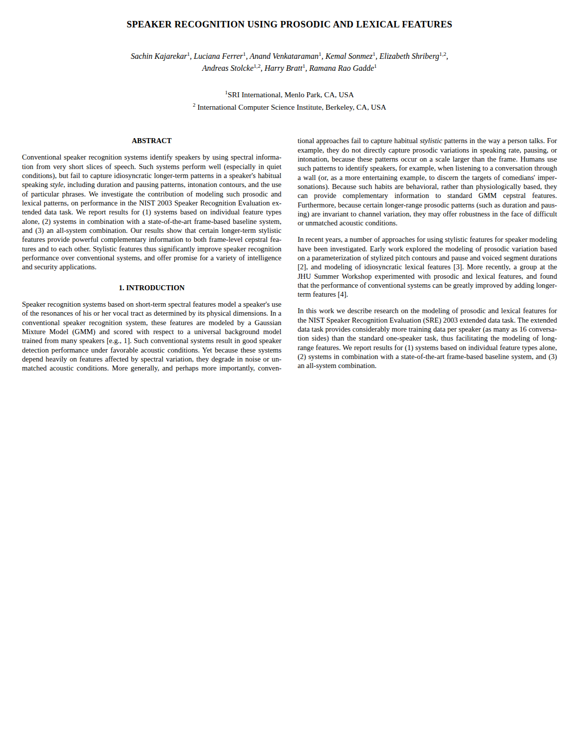SPEAKER RECOGNITION USING PROSODIC AND LEXICAL FEATURES
Sachin Kajarekar1, Luciana Ferrer1, Anand Venkataraman1, Kemal Sonmez1, Elizabeth Shriberg1,2,
Andreas Stolcke1,2, Harry Bratt1, Ramana Rao Gadde1
1SRI International, Menlo Park, CA, USA
2 International Computer Science Institute, Berkeley, CA, USA
ABSTRACT
Conventional speaker recognition systems identify speakers by using spectral information from very short slices of speech. Such systems perform well (especially in quiet conditions), but fail to capture idiosyncratic longer-term patterns in a speaker's habitual speaking style, including duration and pausing patterns, intonation contours, and the use of particular phrases. We investigate the contribution of modeling such prosodic and lexical patterns, on performance in the NIST 2003 Speaker Recognition Evaluation extended data task. We report results for (1) systems based on individual feature types alone, (2) systems in combination with a state-of-the-art frame-based baseline system, and (3) an all-system combination. Our results show that certain longer-term stylistic features provide powerful complementary information to both frame-level cepstral features and to each other. Stylistic features thus significantly improve speaker recognition performance over conventional systems, and offer promise for a variety of intelligence and security applications.
1. INTRODUCTION
Speaker recognition systems based on short-term spectral features model a speaker's use of the resonances of his or her vocal tract as determined by its physical dimensions. In a conventional speaker recognition system, these features are modeled by a Gaussian Mixture Model (GMM) and scored with respect to a universal background model trained from many speakers [e.g., 1]. Such conventional systems result in good speaker detection performance under favorable acoustic conditions. Yet because these systems depend heavily on features affected by spectral variation, they degrade in noise or unmatched acoustic conditions. More generally, and perhaps more importantly, conventional approaches fail to capture habitual stylistic patterns in the way a person talks. For example, they do not directly capture prosodic variations in speaking rate, pausing, or intonation, because these patterns occur on a scale larger than the frame. Humans use such patterns to identify speakers, for example, when listening to a conversation through a wall (or, as a more entertaining example, to discern the targets of comedians' impersonations). Because such habits are behavioral, rather than physiologically based, they can provide complementary information to standard GMM cepstral features. Furthermore, because certain longer-range prosodic patterns (such as duration and pausing) are invariant to channel variation, they may offer robustness in the face of difficult or unmatched acoustic conditions.
In recent years, a number of approaches for using stylistic features for speaker modeling have been investigated. Early work explored the modeling of prosodic variation based on a parameterization of stylized pitch contours and pause and voiced segment durations [2], and modeling of idiosyncratic lexical features [3]. More recently, a group at the JHU Summer Workshop experimented with prosodic and lexical features, and found that the performance of conventional systems can be greatly improved by adding longer-term features [4].
In this work we describe research on the modeling of prosodic and lexical features for the NIST Speaker Recognition Evaluation (SRE) 2003 extended data task. The extended data task provides considerably more training data per speaker (as many as 16 conversation sides) than the standard one-speaker task, thus facilitating the modeling of long-range features. We report results for (1) systems based on individual feature types alone, (2) systems in combination with a state-of-the-art frame-based baseline system, and (3) an all-system combination.